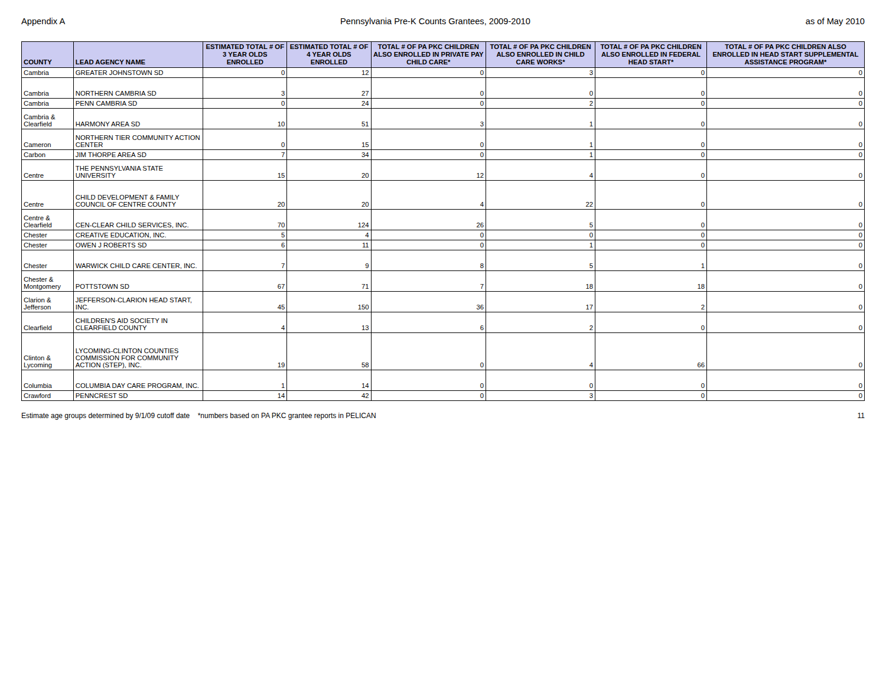Appendix A
Pennsylvania Pre-K Counts Grantees, 2009-2010
as of May 2010
| COUNTY | LEAD AGENCY NAME | ESTIMATED TOTAL # OF 3 YEAR OLDS ENROLLED | ESTIMATED TOTAL # OF 4 YEAR OLDS ENROLLED | TOTAL # OF PA PKC CHILDREN ALSO ENROLLED IN PRIVATE PAY CHILD CARE* | TOTAL # OF PA PKC CHILDREN ALSO ENROLLED IN CHILD CARE WORKS* | TOTAL # OF PA PKC CHILDREN ALSO ENROLLED IN FEDERAL HEAD START* | TOTAL # OF PA PKC CHILDREN ALSO ENROLLED IN HEAD START SUPPLEMENTAL ASSISTANCE PROGRAM* |
| --- | --- | --- | --- | --- | --- | --- | --- |
| Cambria | GREATER JOHNSTOWN SD | 0 | 12 | 0 | 3 | 0 | 0 |
| Cambria | NORTHERN CAMBRIA SD | 3 | 27 | 0 | 0 | 0 | 0 |
| Cambria | PENN CAMBRIA SD | 0 | 24 | 0 | 2 | 0 | 0 |
| Cambria & Clearfield | HARMONY AREA SD | 10 | 51 | 3 | 1 | 0 | 0 |
| Cameron | NORTHERN TIER COMMUNITY ACTION CENTER | 0 | 15 | 0 | 1 | 0 | 0 |
| Carbon | JIM THORPE AREA SD | 7 | 34 | 0 | 1 | 0 | 0 |
| Centre | THE PENNSYLVANIA STATE UNIVERSITY | 15 | 20 | 12 | 4 | 0 | 0 |
| Centre | CHILD DEVELOPMENT & FAMILY COUNCIL OF CENTRE COUNTY | 20 | 20 | 4 | 22 | 0 | 0 |
| Centre & Clearfield | CEN-CLEAR CHILD SERVICES, INC. | 70 | 124 | 26 | 5 | 0 | 0 |
| Chester | CREATIVE EDUCATION, INC. | 5 | 4 | 0 | 0 | 0 | 0 |
| Chester | OWEN J ROBERTS SD | 6 | 11 | 0 | 1 | 0 | 0 |
| Chester | WARWICK CHILD CARE CENTER, INC. | 7 | 9 | 8 | 5 | 1 | 0 |
| Chester & Montgomery | POTTSTOWN SD | 67 | 71 | 7 | 18 | 18 | 0 |
| Clarion & Jefferson | JEFFERSON-CLARION HEAD START, INC. | 45 | 150 | 36 | 17 | 2 | 0 |
| Clearfield | CHILDREN'S AID SOCIETY IN CLEARFIELD COUNTY | 4 | 13 | 6 | 2 | 0 | 0 |
| Clinton & Lycoming | LYCOMING-CLINTON COUNTIES COMMISSION FOR COMMUNITY ACTION (STEP), INC. | 19 | 58 | 0 | 4 | 66 | 0 |
| Columbia | COLUMBIA DAY CARE PROGRAM, INC. | 1 | 14 | 0 | 0 | 0 | 0 |
| Crawford | PENNCREST SD | 14 | 42 | 0 | 3 | 0 | 0 |
Estimate age groups determined by 9/1/09 cutoff date *numbers based on PA PKC grantee reports in PELICAN
11